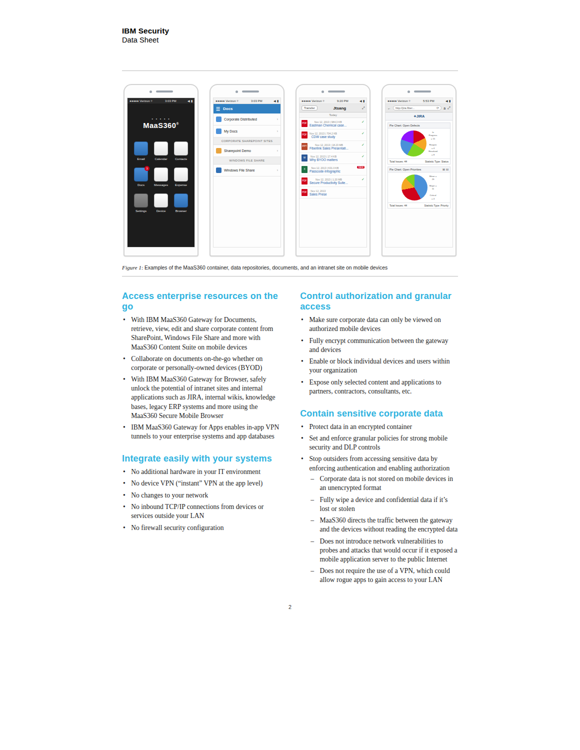IBM Security
Data Sheet
●●●●● Verizon ᯤ 3:03 PM◀ ▮
• • • • •MaaS360®
Email
Calendar
Contacts
3
Docs
Messages
Expense
Settings
Device
Browser
●●●●● Verizon ᯤ 3:03 PM◀ ▮
☰Docs
Corporate Distributed›
My Docs›
CORPORATE SHAREPOINT SITES
Sharepoint Demo›
WINDOWS FILE SHARE
Windows File Share›
●●●●● Verizon ᯤ 9:20 PM◀ ▮
Transfer Jtsang⤢
Today
PDF Nov 12, 2013 | 984.3 KB
Eastman Chemical case...✓
PDF Nov 12, 2013 | 704.2 KB
CDW case study✓
PPT Nov 12, 2013 | 18.23 MB
Fiberlink Sales Presentati...✓
WNov 12, 2013 | 17.4 KB
Why BYOO matters✓
XNov 12, 2013 | 631.0 KB
Passcode-Infographic NEW
PDF Nov 12, 2013 | 1.20 MB
Secure Productivity Suite...✓
PDF Nov 12, 2013
Sales Prese
●●●●● Verizon ᯤ 5:53 PM◀ ▮
← http://jira.fiber...⟳ a⤢
✦JIRA
Pie Chart: Open Defects
In
Progress
= 15
Reopen
= 4
Resolved
= 8
Total Issues: 44 Statistic Type: Status
Pie Chart: Open Priorities⊞ ⊟
Minor =
29
Major =
11
Critical
= 4
Total Issues: 44 Statistic Type: Priority
Figure 1: Examples of the MaaS360 container, data repositories, documents, and an intranet site on mobile devices
Access enterprise resources on the go
With IBM MaaS360 Gateway for Documents, retrieve, view, edit and share corporate content from SharePoint, Windows File Share and more with MaaS360 Content Suite on mobile devices
Collaborate on documents on-the-go whether on corporate or personally-owned devices (BYOD)
With IBM MaaS360 Gateway for Browser, safely unlock the potential of intranet sites and internal applications such as JIRA, internal wikis, knowledge bases, legacy ERP systems and more using the MaaS360 Secure Mobile Browser
IBM MaaS360 Gateway for Apps enables in-app VPN tunnels to your enterprise systems and app databases
Integrate easily with your systems
No additional hardware in your IT environment
No device VPN (“instant” VPN at the app level)
No changes to your network
No inbound TCP/IP connections from devices or services outside your LAN
No firewall security configuration
Control authorization and granular access
Make sure corporate data can only be viewed on authorized mobile devices
Fully encrypt communication between the gateway and devices
Enable or block individual devices and users within your organization
Expose only selected content and applications to partners, contractors, consultants, etc.
Contain sensitive corporate data
Protect data in an encrypted container
Set and enforce granular policies for strong mobile security and DLP controls
Stop outsiders from accessing sensitive data by enforcing authentication and enabling authorization
Corporate data is not stored on mobile devices in an unencrypted format
Fully wipe a device and confidential data if it’s lost or stolen
MaaS360 directs the traffic between the gateway and the devices without reading the encrypted data
Does not introduce network vulnerabilities to probes and attacks that would occur if it exposed a mobile application server to the public Internet
Does not require the use of a VPN, which could allow rogue apps to gain access to your LAN
2